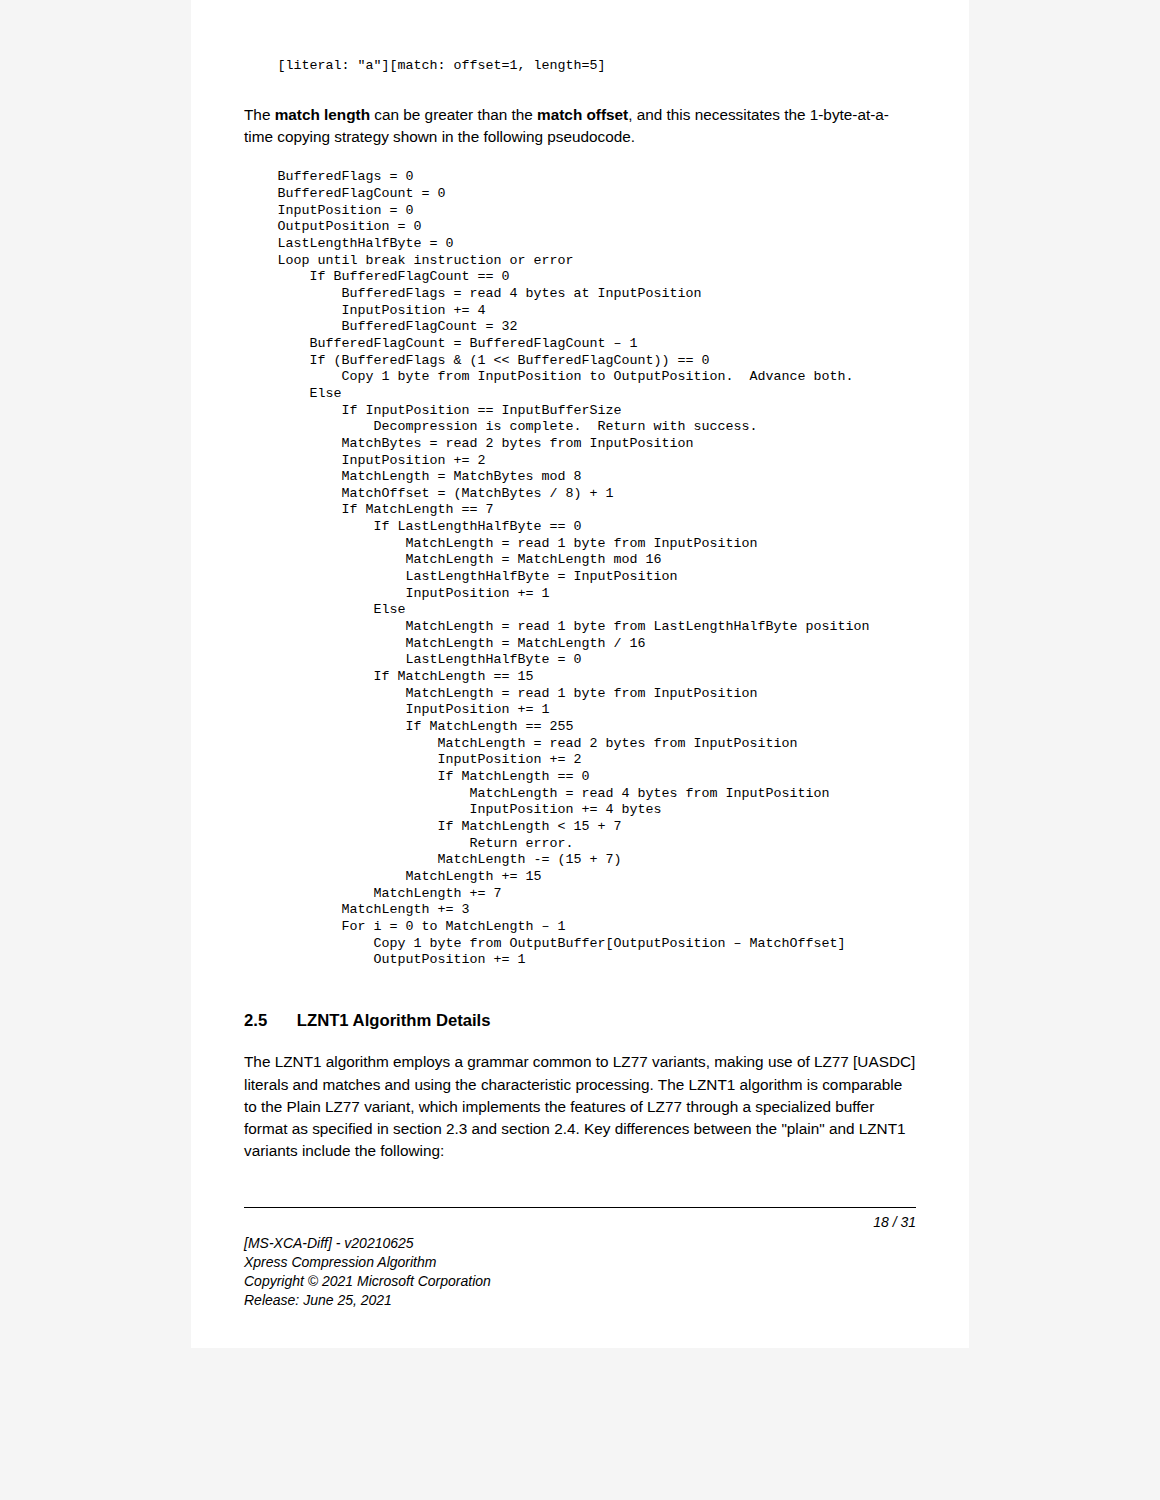[literal: "a"][match: offset=1, length=5]
The match length can be greater than the match offset, and this necessitates the 1-byte-at-a-time copying strategy shown in the following pseudocode.
BufferedFlags = 0
BufferedFlagCount = 0
InputPosition = 0
OutputPosition = 0
LastLengthHalfByte = 0
Loop until break instruction or error
    If BufferedFlagCount == 0
        BufferedFlags = read 4 bytes at InputPosition
        InputPosition += 4
        BufferedFlagCount = 32
    BufferedFlagCount = BufferedFlagCount – 1
    If (BufferedFlags & (1 << BufferedFlagCount)) == 0
        Copy 1 byte from InputPosition to OutputPosition.  Advance both.
    Else
        If InputPosition == InputBufferSize
            Decompression is complete.  Return with success.
        MatchBytes = read 2 bytes from InputPosition
        InputPosition += 2
        MatchLength = MatchBytes mod 8
        MatchOffset = (MatchBytes / 8) + 1
        If MatchLength == 7
            If LastLengthHalfByte == 0
                MatchLength = read 1 byte from InputPosition
                MatchLength = MatchLength mod 16
                LastLengthHalfByte = InputPosition
                InputPosition += 1
            Else
                MatchLength = read 1 byte from LastLengthHalfByte position
                MatchLength = MatchLength / 16
                LastLengthHalfByte = 0
            If MatchLength == 15
                MatchLength = read 1 byte from InputPosition
                InputPosition += 1
                If MatchLength == 255
                    MatchLength = read 2 bytes from InputPosition
                    InputPosition += 2
                    If MatchLength == 0
                        MatchLength = read 4 bytes from InputPosition
                        InputPosition += 4 bytes
                    If MatchLength < 15 + 7
                        Return error.
                    MatchLength -= (15 + 7)
                MatchLength += 15
            MatchLength += 7
        MatchLength += 3
        For i = 0 to MatchLength – 1
            Copy 1 byte from OutputBuffer[OutputPosition – MatchOffset]
            OutputPosition += 1
2.5 LZNT1 Algorithm Details
The LZNT1 algorithm employs a grammar common to LZ77 variants, making use of LZ77 [UASDC] literals and matches and using the characteristic processing. The LZNT1 algorithm is comparable to the Plain LZ77 variant, which implements the features of LZ77 through a specialized buffer format as specified in section 2.3 and section 2.4. Key differences between the "plain" and LZNT1 variants include the following:
18 / 31
[MS-XCA-Diff] - v20210625
Xpress Compression Algorithm
Copyright © 2021 Microsoft Corporation
Release: June 25, 2021